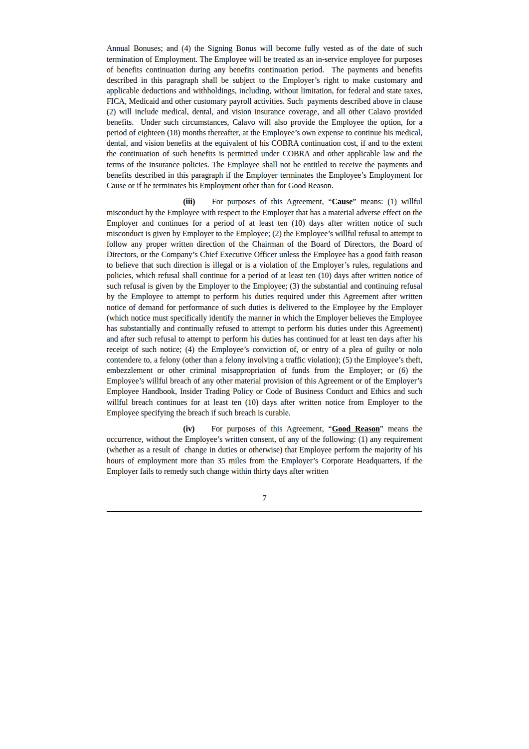Annual Bonuses; and (4) the Signing Bonus will become fully vested as of the date of such termination of Employment. The Employee will be treated as an in-service employee for purposes of benefits continuation during any benefits continuation period. The payments and benefits described in this paragraph shall be subject to the Employer’s right to make customary and applicable deductions and withholdings, including, without limitation, for federal and state taxes, FICA, Medicaid and other customary payroll activities. Such payments described above in clause (2) will include medical, dental, and vision insurance coverage, and all other Calavo provided benefits. Under such circumstances, Calavo will also provide the Employee the option, for a period of eighteen (18) months thereafter, at the Employee’s own expense to continue his medical, dental, and vision benefits at the equivalent of his COBRA continuation cost, if and to the extent the continuation of such benefits is permitted under COBRA and other applicable law and the terms of the insurance policies. The Employee shall not be entitled to receive the payments and benefits described in this paragraph if the Employer terminates the Employee’s Employment for Cause or if he terminates his Employment other than for Good Reason.
(iii) For purposes of this Agreement, “Cause” means: (1) willful misconduct by the Employee with respect to the Employer that has a material adverse effect on the Employer and continues for a period of at least ten (10) days after written notice of such misconduct is given by Employer to the Employee; (2) the Employee’s willful refusal to attempt to follow any proper written direction of the Chairman of the Board of Directors, the Board of Directors, or the Company’s Chief Executive Officer unless the Employee has a good faith reason to believe that such direction is illegal or is a violation of the Employer’s rules, regulations and policies, which refusal shall continue for a period of at least ten (10) days after written notice of such refusal is given by the Employer to the Employee; (3) the substantial and continuing refusal by the Employee to attempt to perform his duties required under this Agreement after written notice of demand for performance of such duties is delivered to the Employee by the Employer (which notice must specifically identify the manner in which the Employer believes the Employee has substantially and continually refused to attempt to perform his duties under this Agreement) and after such refusal to attempt to perform his duties has continued for at least ten days after his receipt of such notice; (4) the Employee’s conviction of, or entry of a plea of guilty or nolo contendere to, a felony (other than a felony involving a traffic violation); (5) the Employee’s theft, embezzlement or other criminal misappropriation of funds from the Employer; or (6) the Employee’s willful breach of any other material provision of this Agreement or of the Employer’s Employee Handbook, Insider Trading Policy or Code of Business Conduct and Ethics and such willful breach continues for at least ten (10) days after written notice from Employer to the Employee specifying the breach if such breach is curable.
(iv) For purposes of this Agreement, “Good Reason” means the occurrence, without the Employee’s written consent, of any of the following: (1) any requirement (whether as a result of change in duties or otherwise) that Employee perform the majority of his hours of employment more than 35 miles from the Employer’s Corporate Headquarters, if the Employer fails to remedy such change within thirty days after written
7